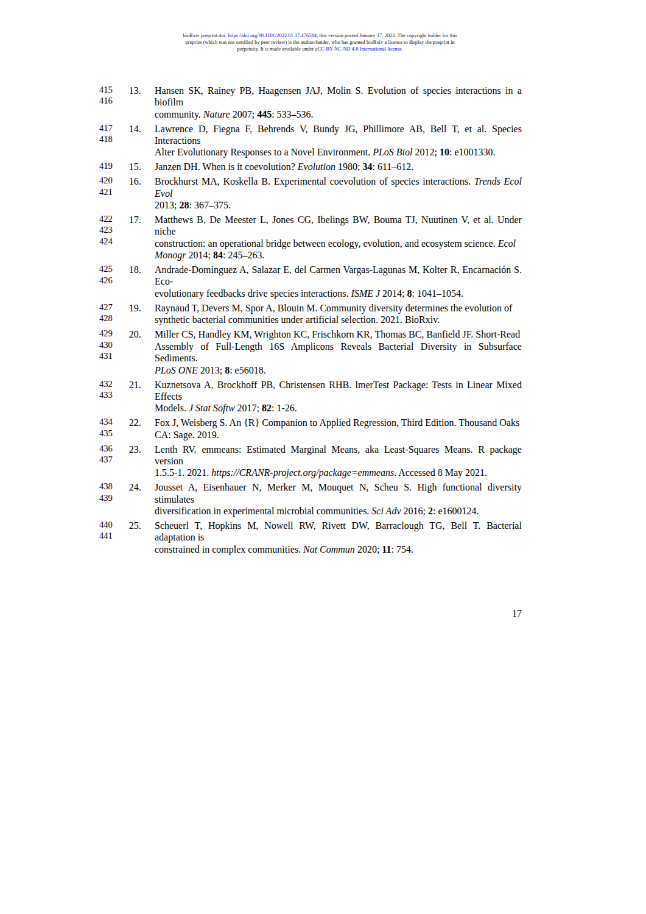bioRxiv preprint doi: https://doi.org/10.1101/2022.01.17.476584; this version posted January 17, 2022. The copyright holder for this preprint (which was not certified by peer review) is the author/funder, who has granted bioRxiv a license to display the preprint in perpetuity. It is made available under aCC-BY-NC-ND 4.0 International license.
415 Hansen SK, Rainey PB, Haagensen JAJ, Molin S. Evolution of species interactions in a biofilm 416community. Nature 2007; 445: 533–536.
417 Lawrence D, Fiegna F, Behrends V, Bundy JG, Phillimore AB, Bell T, et al. Species Interactions 418 Alter Evolutionary Responses to a Novel Environment. PLoS Biol 2012; 10: e1001330.
419 Janzen DH. When is it coevolution? Evolution 1980; 34: 611–612.
420 Brockhurst MA, Koskella B. Experimental coevolution of species interactions. Trends Ecol Evol 4212013; 28: 367–375.
422 Matthews B, De Meester L, Jones CG, Ibelings BW, Bouma TJ, Nuutinen V, et al. Under niche 423construction: an operational bridge between ecology, evolution, and ecosystem science. Ecol 424 Monogr 2014; 84: 245–263.
425 Andrade-Domínguez A, Salazar E, del Carmen Vargas-Lagunas M, Kolter R, Encarnación S. Eco- 426evolutionary feedbacks drive species interactions. ISME J 2014; 8: 1041–1054.
427 Raynaud T, Devers M, Spor A, Blouin M. Community diversity determines the evolution of 428synthetic bacterial communities under artificial selection. 2021. BioRxiv.
429 Miller CS, Handley KM, Wrighton KC, Frischkorn KR, Thomas BC, Banfield JF. Short-Read 430 Assembly of Full-Length 16S Amplicons Reveals Bacterial Diversity in Subsurface Sediments. 431 PLoS ONE 2013; 8: e56018.
432 Kuznetsova A, Brockhoff PB, Christensen RHB. lmerTest Package: Tests in Linear Mixed Effects 433 Models. J Stat Softw 2017; 82: 1-26.
434 Fox J, Weisberg S. An {R} Companion to Applied Regression, Third Edition. Thousand Oaks 435 CA: Sage. 2019.
436 Lenth RV. emmeans: Estimated Marginal Means, aka Least-Squares Means. R package version 4371.5.5-1. 2021. https://CRANR-project.org/package=emmeans. Accessed 8 May 2021.
438 Jousset A, Eisenhauer N, Merker M, Mouquet N, Scheu S. High functional diversity stimulates 439diversification in experimental microbial communities. Sci Adv 2016; 2: e1600124.
440 Scheuerl T, Hopkins M, Nowell RW, Rivett DW, Barraclough TG, Bell T. Bacterial adaptation is 441constrained in complex communities. Nat Commun 2020; 11: 754.
17